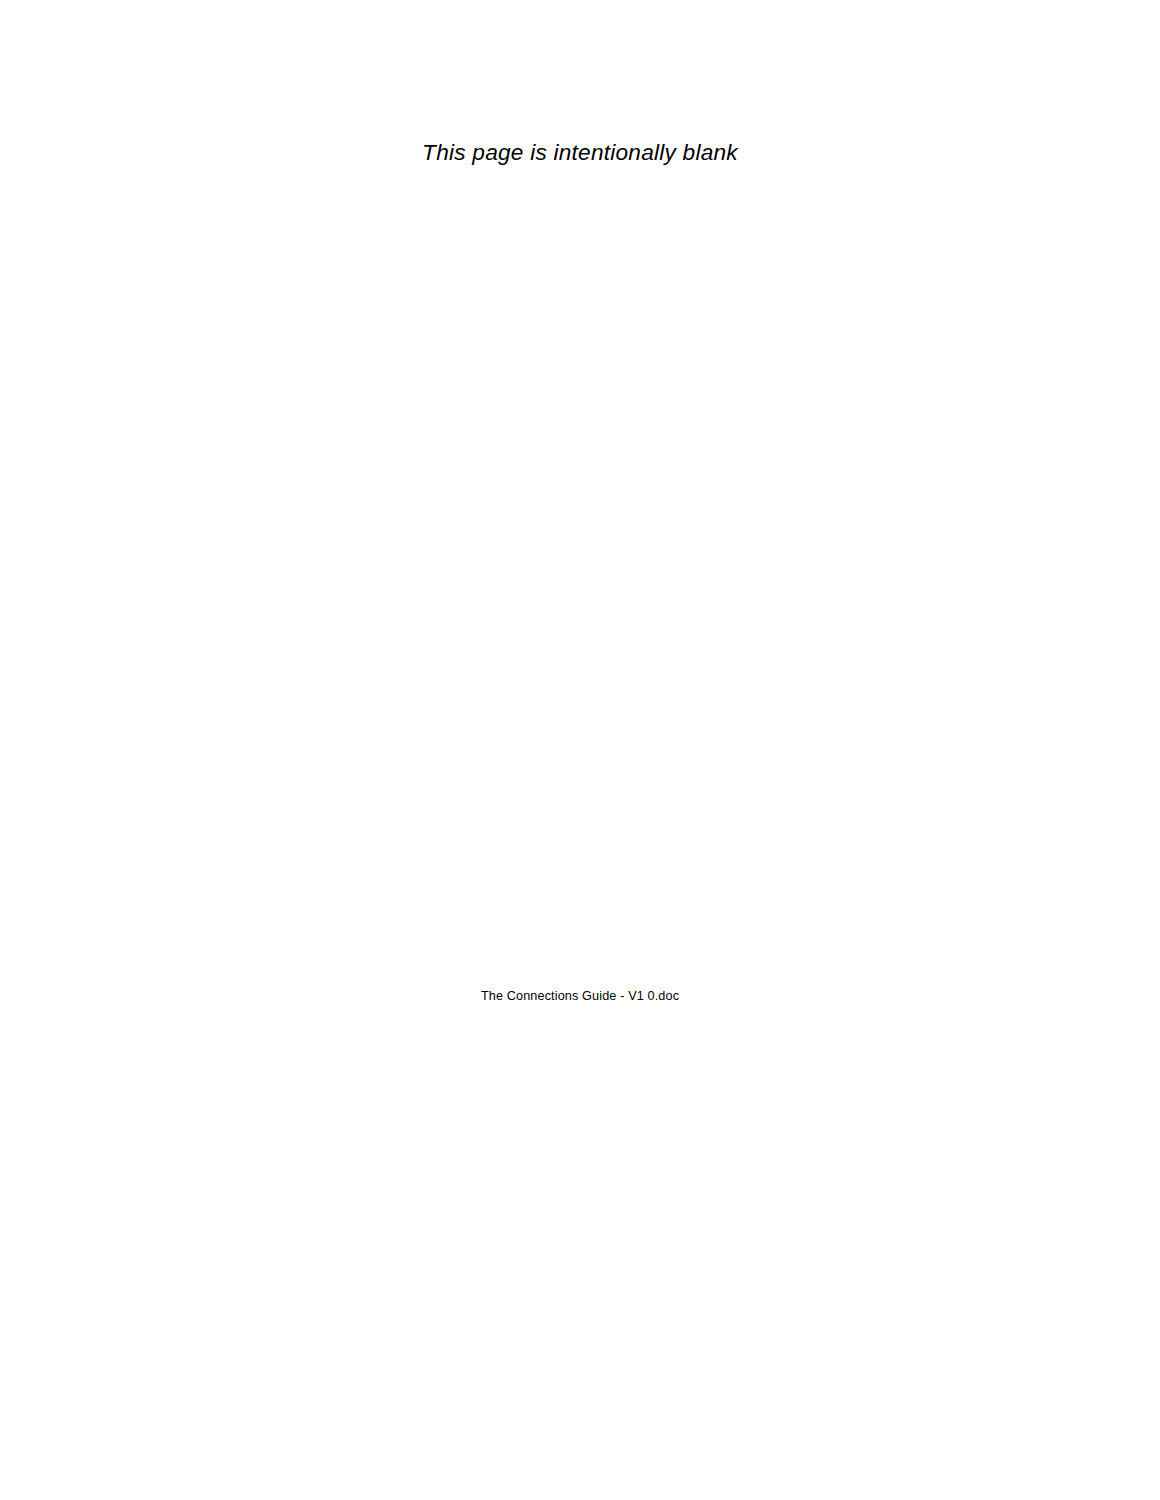This page is intentionally blank
The Connections Guide - V1 0.doc